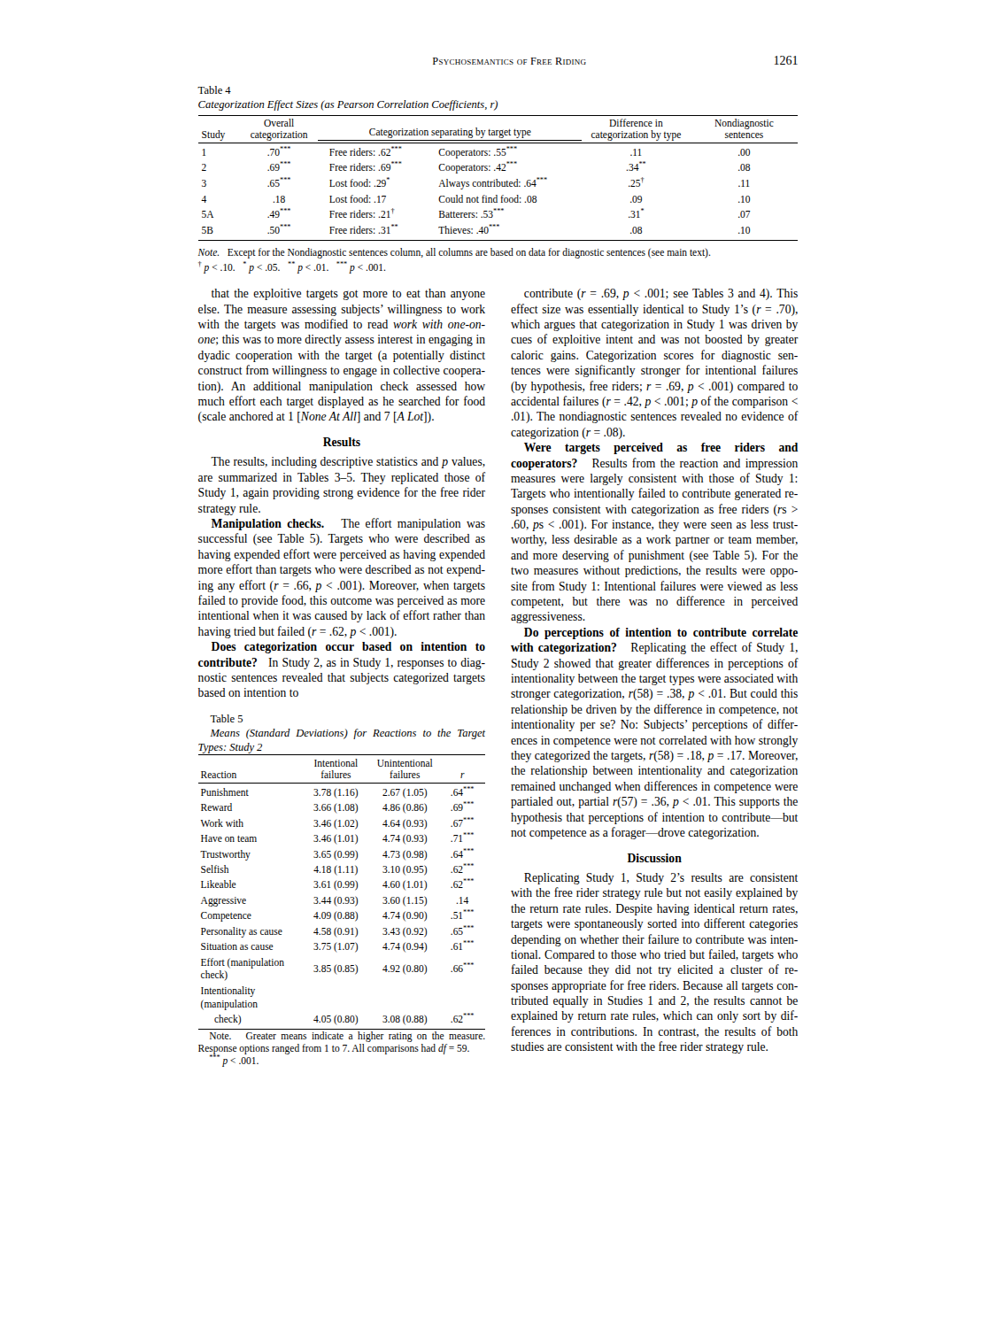Psychosemantics of Free Riding 1261
Table 4
Categorization Effect Sizes (as Pearson Correlation Coefficients, r)
| Study | Overall categorization | Categorization separating by target type | Difference in categorization by type | Nondiagnostic sentences |
| --- | --- | --- | --- | --- |
| 1 | .70 *** | Free riders: .62 *** | Cooperators: .55 *** | .11 | .00 |
| 2 | .69 *** | Free riders: .69 *** | Cooperators: .42 *** | .34 ** | .08 |
| 3 | .65 *** | Lost food: .29 * | Always contributed: .64 *** | .25 † | .11 |
| 4 | .18 | Lost food: .17 | Could not find food: .08 | .09 | .10 |
| 5A | .49 *** | Free riders: .21 † | Batterers: .53 *** | .31 * | .07 |
| 5B | .50 *** | Free riders: .31 ** | Thieves: .40 *** | .08 | .10 |
Note. Except for the Nondiagnostic sentences column, all columns are based on data for diagnostic sentences (see main text).
† p < .10. * p < .05. ** p < .01. *** p < .001.
that the exploitive targets got more to eat than anyone else. The measure assessing subjects’ willingness to work with the targets was modified to read work with one-on-one; this was to more directly assess interest in engaging in dyadic cooperation with the target (a potentially distinct construct from willingness to engage in collective cooperation). An additional manipulation check assessed how much effort each target displayed as he searched for food (scale anchored at 1 [None At All] and 7 [A Lot]).
Results
The results, including descriptive statistics and p values, are summarized in Tables 3–5. They replicated those of Study 1, again providing strong evidence for the free rider strategy rule.
Manipulation checks. The effort manipulation was successful (see Table 5). Targets who were described as having expended effort were perceived as having expended more effort than targets who were described as not expending any effort (r = .66, p < .001). Moreover, when targets failed to provide food, this outcome was perceived as more intentional when it was caused by lack of effort rather than having tried but failed (r = .62, p < .001).
Does categorization occur based on intention to contribute? In Study 2, as in Study 1, responses to diagnostic sentences revealed that subjects categorized targets based on intention to
Table 5
Means (Standard Deviations) for Reactions to the Target Types: Study 2
| Reaction | Intentional failures | Unintentional failures | r |
| --- | --- | --- | --- |
| Punishment | 3.78 (1.16) | 2.67 (1.05) | .64 *** |
| Reward | 3.66 (1.08) | 4.86 (0.86) | .69 *** |
| Work with | 3.46 (1.02) | 4.64 (0.93) | .67 *** |
| Have on team | 3.46 (1.01) | 4.74 (0.93) | .71 *** |
| Trustworthy | 3.65 (0.99) | 4.73 (0.98) | .64 *** |
| Selfish | 4.18 (1.11) | 3.10 (0.95) | .62 *** |
| Likeable | 3.61 (0.99) | 4.60 (1.01) | .62 *** |
| Aggressive | 3.44 (0.93) | 3.60 (1.15) | .14 |
| Competence | 4.09 (0.88) | 4.74 (0.90) | .51 *** |
| Personality as cause | 4.58 (0.91) | 3.43 (0.92) | .65 *** |
| Situation as cause | 3.75 (1.07) | 4.74 (0.94) | .61 *** |
| Effort (manipulation check) | 3.85 (0.85) | 4.92 (0.80) | .66 *** |
| Intentionality (manipulation | | | |
| check) | 4.05 (0.80) | 3.08 (0.88) | .62 *** |
Note. Greater means indicate a higher rating on the measure. Response options ranged from 1 to 7. All comparisons had df = 59.
*** p < .001.
contribute (r = .69, p < .001; see Tables 3 and 4). This effect size was essentially identical to Study 1’s (r = .70), which argues that categorization in Study 1 was driven by cues of exploitive intent and was not boosted by greater caloric gains. Categorization scores for diagnostic sentences were significantly stronger for intentional failures (by hypothesis, free riders; r = .69, p < .001) compared to accidental failures (r = .42, p < .001; p of the comparison < .01). The nondiagnostic sentences revealed no evidence of categorization (r = .08).
Were targets perceived as free riders and cooperators? Results from the reaction and impression measures were largely consistent with those of Study 1: Targets who intentionally failed to contribute generated responses consistent with categorization as free riders (rs > .60, ps < .001). For instance, they were seen as less trustworthy, less desirable as a work partner or team member, and more deserving of punishment (see Table 5). For the two measures without predictions, the results were opposite from Study 1: Intentional failures were viewed as less competent, but there was no difference in perceived aggressiveness.
Do perceptions of intention to contribute correlate with categorization? Replicating the effect of Study 1, Study 2 showed that greater differences in perceptions of intentionality between the target types were associated with stronger categorization, r(58) = .38, p < .01. But could this relationship be driven by the difference in competence, not intentionality per se? No: Subjects’ perceptions of differences in competence were not correlated with how strongly they categorized the targets, r(58) = .18, p = .17. Moreover, the relationship between intentionality and categorization remained unchanged when differences in competence were partialed out, partial r(57) = .36, p < .01. This supports the hypothesis that perceptions of intention to contribute—but not competence as a forager—drove categorization.
Discussion
Replicating Study 1, Study 2’s results are consistent with the free rider strategy rule but not easily explained by the return rate rules. Despite having identical return rates, targets were spontaneously sorted into different categories depending on whether their failure to contribute was intentional. Compared to those who tried but failed, targets who failed because they did not try elicited a cluster of responses appropriate for free riders. Because all targets contributed equally in Studies 1 and 2, the results cannot be explained by return rate rules, which can only sort by differences in contributions. In contrast, the results of both studies are consistent with the free rider strategy rule.